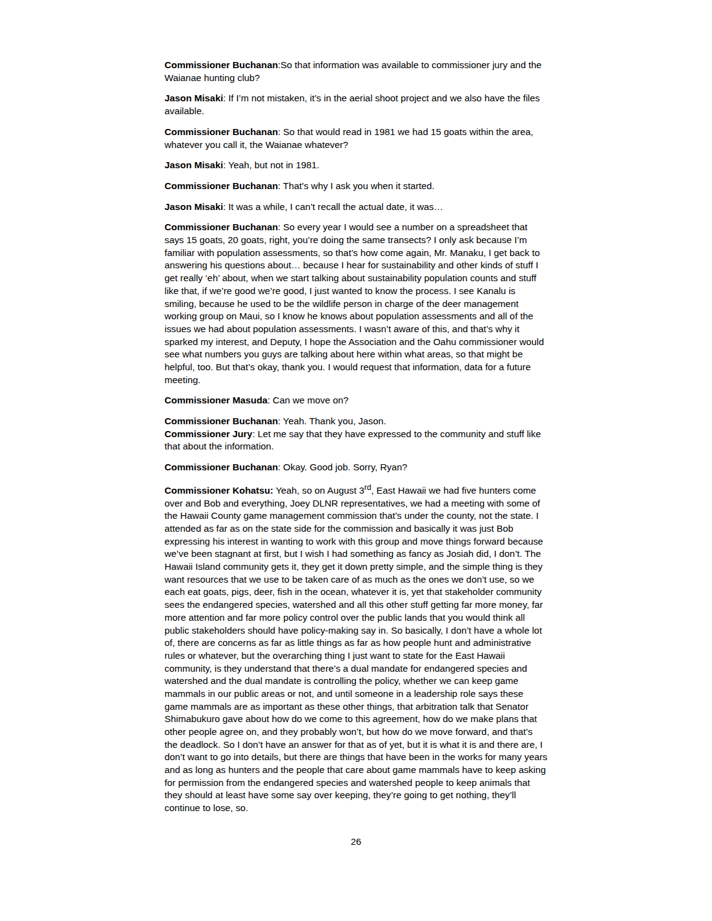Commissioner Buchanan:So that information was available to commissioner jury and the Waianae hunting club?
Jason Misaki: If I’m not mistaken, it’s in the aerial shoot project and we also have the files available.
Commissioner Buchanan: So that would read in 1981 we had 15 goats within the area, whatever you call it, the Waianae whatever?
Jason Misaki: Yeah, but not in 1981.
Commissioner Buchanan: That’s why I ask you when it started.
Jason Misaki: It was a while, I can’t recall the actual date, it was…
Commissioner Buchanan: So every year I would see a number on a spreadsheet that says 15 goats, 20 goats, right, you’re doing the same transects? I only ask because I’m familiar with population assessments, so that’s how come again, Mr. Manaku, I get back to answering his questions about… because I hear for sustainability and other kinds of stuff I get really ‘eh’ about, when we start talking about sustainability population counts and stuff like that, if we’re good we’re good, I just wanted to know the process. I see Kanalu is smiling, because he used to be the wildlife person in charge of the deer management working group on Maui, so I know he knows about population assessments and all of the issues we had about population assessments. I wasn’t aware of this, and that’s why it sparked my interest, and Deputy, I hope the Association and the Oahu commissioner would see what numbers you guys are talking about here within what areas, so that might be helpful, too. But that’s okay, thank you. I would request that information, data for a future meeting.
Commissioner Masuda: Can we move on?
Commissioner Buchanan: Yeah. Thank you, Jason.
Commissioner Jury: Let me say that they have expressed to the community and stuff like that about the information.
Commissioner Buchanan: Okay. Good job. Sorry, Ryan?
Commissioner Kohatsu: Yeah, so on August 3rd, East Hawaii we had five hunters come over and Bob and everything, Joey DLNR representatives, we had a meeting with some of the Hawaii County game management commission that’s under the county, not the state. I attended as far as on the state side for the commission and basically it was just Bob expressing his interest in wanting to work with this group and move things forward because we’ve been stagnant at first, but I wish I had something as fancy as Josiah did, I don’t. The Hawaii Island community gets it, they get it down pretty simple, and the simple thing is they want resources that we use to be taken care of as much as the ones we don’t use, so we each eat goats, pigs, deer, fish in the ocean, whatever it is, yet that stakeholder community sees the endangered species, watershed and all this other stuff getting far more money, far more attention and far more policy control over the public lands that you would think all public stakeholders should have policy-making say in. So basically, I don’t have a whole lot of, there are concerns as far as little things as far as how people hunt and administrative rules or whatever, but the overarching thing I just want to state for the East Hawaii community, is they understand that there’s a dual mandate for endangered species and watershed and the dual mandate is controlling the policy, whether we can keep game mammals in our public areas or not, and until someone in a leadership role says these game mammals are as important as these other things, that arbitration talk that Senator Shimabukuro gave about how do we come to this agreement, how do we make plans that other people agree on, and they probably won’t, but how do we move forward, and that’s the deadlock. So I don’t have an answer for that as of yet, but it is what it is and there are, I don’t want to go into details, but there are things that have been in the works for many years and as long as hunters and the people that care about game mammals have to keep asking for permission from the endangered species and watershed people to keep animals that they should at least have some say over keeping, they’re going to get nothing, they’ll continue to lose, so.
26